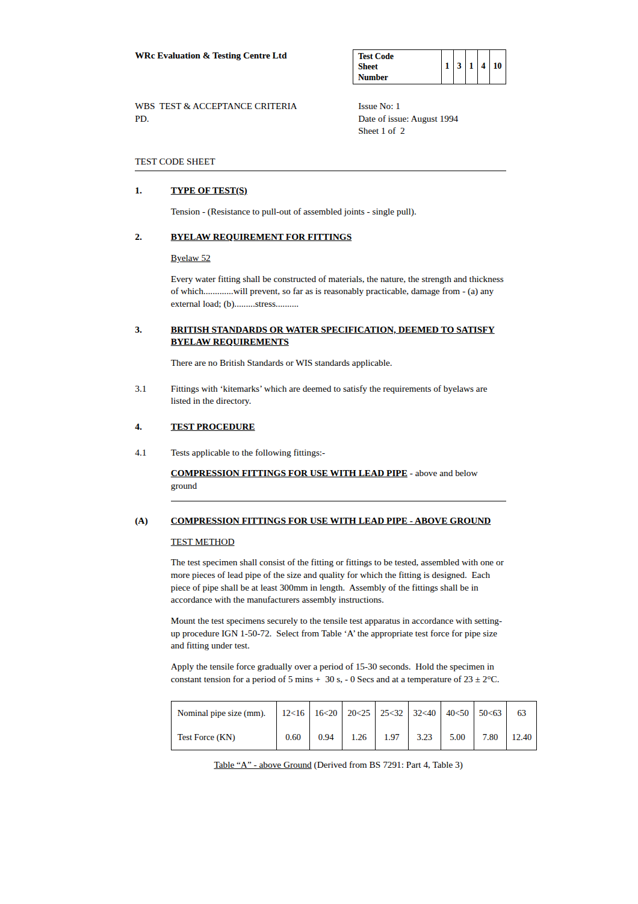WRc Evaluation & Testing Centre Ltd
| Test Code Sheet Number | 1 | 3 | 1 | 4 | 10 |
WBS TEST & ACCEPTANCE CRITERIA
PD.
Issue No: 1
Date of issue: August 1994
Sheet 1 of 2
TEST CODE SHEET
1.
Type of Test(s)
Tension - (Resistance to pull-out of assembled joints - single pull).
2.
Byelaw Requirement for Fittings
Byelaw 52
Every water fitting shall be constructed of materials, the nature, the strength and thickness of which.............will prevent, so far as is reasonably practicable, damage from - (a) any external load; (b).........stress..........
3.
British Standards or Water Specification, Deemed to Satisfy Byelaw Requirements
There are no British Standards or WIS standards applicable.
3.1
Fittings with ‘kitemarks’ which are deemed to satisfy the requirements of byelaws are listed in the directory.
4.
Test Procedure
4.1
Tests applicable to the following fittings:-
COMPRESSION FITTINGS FOR USE WITH LEAD PIPE - above and below ground
(A)
Compression Fittings for Use with Lead Pipe - Above Ground
TEST METHOD
The test specimen shall consist of the fitting or fittings to be tested, assembled with one or more pieces of lead pipe of the size and quality for which the fitting is designed. Each piece of pipe shall be at least 300mm in length. Assembly of the fittings shall be in accordance with the manufacturers assembly instructions.
Mount the test specimens securely to the tensile test apparatus in accordance with setting-up procedure IGN 1-50-72. Select from Table ‘A’ the appropriate test force for pipe size and fitting under test.
Apply the tensile force gradually over a period of 15-30 seconds. Hold the specimen in constant tension for a period of 5 mins + 30 s, - 0 Secs and at a temperature of 23 ± 2°C.
| Nominal pipe size (mm). | 12<16 | 16<20 | 20<25 | 25<32 | 32<40 | 40<50 | 50<63 | 63 |
| Test Force (KN) | 0.60 | 0.94 | 1.26 | 1.97 | 3.23 | 5.00 | 7.80 | 12.40 |
Table “A” - above Ground (Derived from BS 7291: Part 4, Table 3)